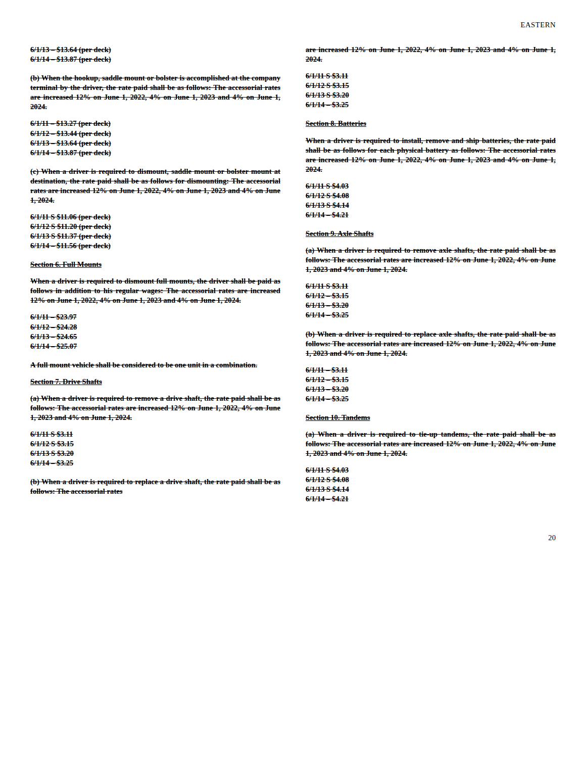EASTERN
6/1/13 – $13.64 (per deck)
6/1/14 – $13.87 (per deck)
(b) When the hookup, saddle mount or bolster is accomplished at the company terminal by the driver, the rate paid shall be as follows: The accessorial rates are increased 12% on June 1, 2022, 4% on June 1, 2023 and 4% on June 1, 2024.
6/1/11 – $13.27 (per deck)
6/1/12 – $13.44 (per deck)
6/1/13 – $13.64 (per deck)
6/1/14 – $13.87 (per deck)
(c) When a driver is required to dismount, saddle mount or bolster mount at destination, the rate paid shall be as follows for dismounting: The accessorial rates are increased 12% on June 1, 2022, 4% on June 1, 2023 and 4% on June 1, 2024.
6/1/11 S $11.06 (per deck)
6/1/12 S $11.20 (per deck)
6/1/13 S $11.37 (per deck)
6/1/14 – $11.56 (per deck)
Section 6. Full Mounts
When a driver is required to dismount full mounts, the driver shall be paid as follows in addition to his regular wages: The accessorial rates are increased 12% on June 1, 2022, 4% on June 1, 2023 and 4% on June 1, 2024.
6/1/11 – $23.97
6/1/12 – $24.28
6/1/13 – $24.65
6/1/14 – $25.07
A full mount vehicle shall be considered to be one unit in a combination.
Section 7. Drive Shafts
(a) When a driver is required to remove a drive shaft, the rate paid shall be as follows: The accessorial rates are increased 12% on June 1, 2022, 4% on June 1, 2023 and 4% on June 1, 2024.
6/1/11 S $3.11
6/1/12 S $3.15
6/1/13 S $3.20
6/1/14 – $3.25
(b) When a driver is required to replace a drive shaft, the rate paid shall be as follows: The accessorial rates
are increased 12% on June 1, 2022, 4% on June 1, 2023 and 4% on June 1, 2024.
6/1/11 S $3.11
6/1/12 S $3.15
6/1/13 S $3.20
6/1/14 – $3.25
Section 8. Batteries
When a driver is required to install, remove and ship batteries, the rate paid shall be as follows for each physical battery as follows: The accessorial rates are increased 12% on June 1, 2022, 4% on June 1, 2023 and 4% on June 1, 2024.
6/1/11 S $4.03
6/1/12 S $4.08
6/1/13 S $4.14
6/1/14 – $4.21
Section 9. Axle Shafts
(a) When a driver is required to remove axle shafts, the rate paid shall be as follows: The accessorial rates are increased 12% on June 1, 2022, 4% on June 1, 2023 and 4% on June 1, 2024.
6/1/11 S $3.11
6/1/12 – $3.15
6/1/13 – $3.20
6/1/14 – $3.25
(b) When a driver is required to replace axle shafts, the rate paid shall be as follows: The accessorial rates are increased 12% on June 1, 2022, 4% on June 1, 2023 and 4% on June 1, 2024.
6/1/11 – $3.11
6/1/12 – $3.15
6/1/13 – $3.20
6/1/14 – $3.25
Section 10. Tandems
(a) When a driver is required to tie-up tandems, the rate paid shall be as follows: The accessorial rates are increased 12% on June 1, 2022, 4% on June 1, 2023 and 4% on June 1, 2024.
6/1/11 S $4.03
6/1/12 S $4.08
6/1/13 S $4.14
6/1/14 – $4.21
20